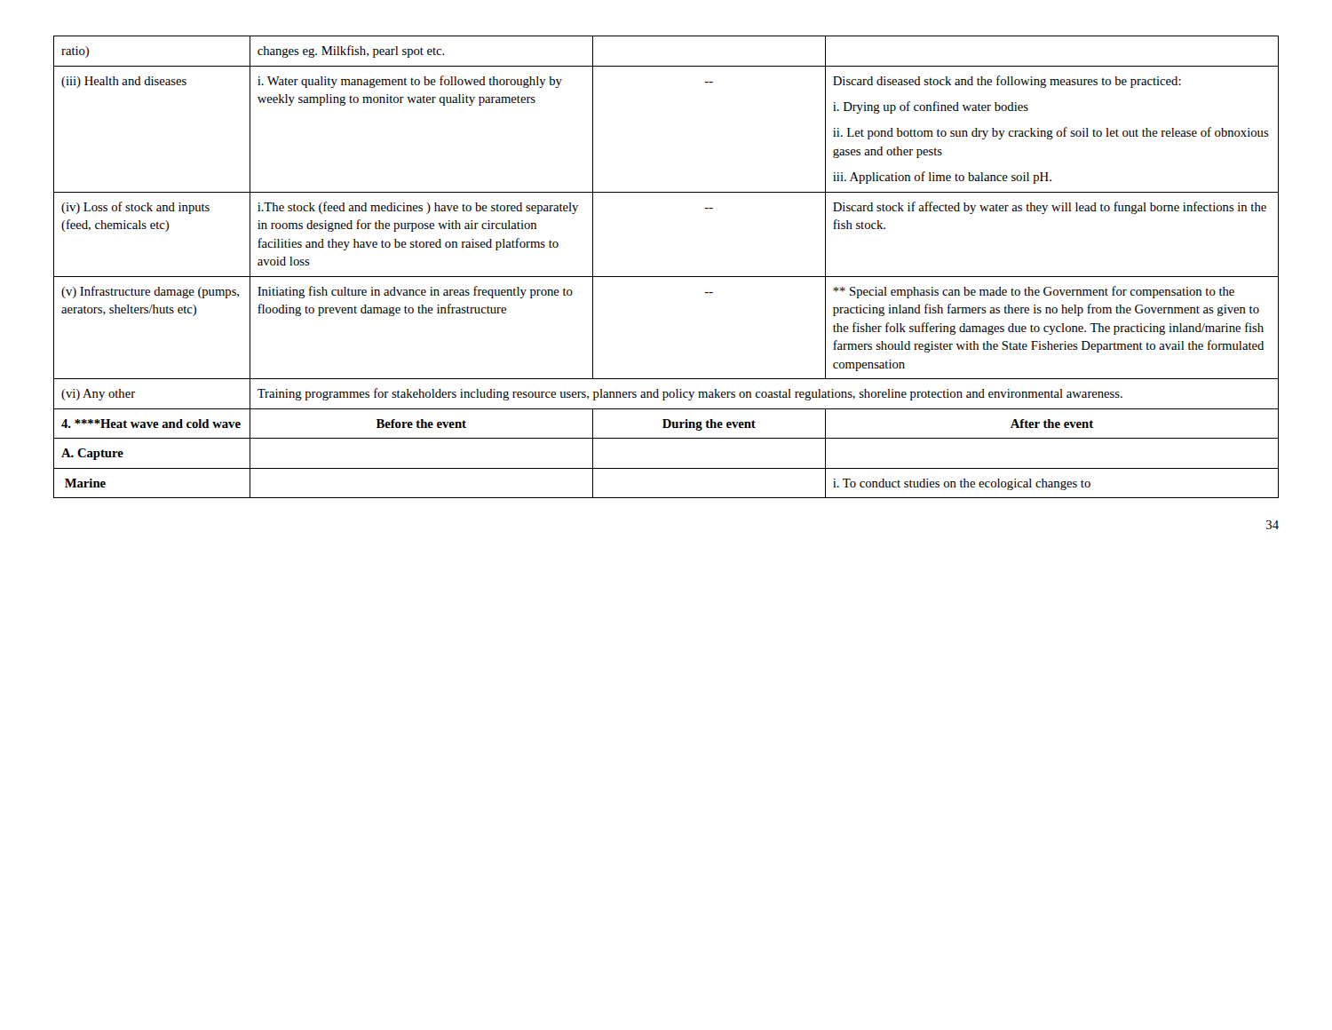| ratio) | changes eg. Milkfish, pearl spot etc. | | |
| (iii) Health and diseases | i. Water quality management to be followed thoroughly by weekly sampling to monitor water quality parameters | -- | Discard diseased stock and the following measures to be practiced: i. Drying up of confined water bodies ii. Let pond bottom to sun dry by cracking of soil to let out the release of obnoxious gases and other pests iii. Application of lime to balance soil pH. |
| (iv) Loss of stock and inputs (feed, chemicals etc) | i.The stock (feed and medicines ) have to be stored separately in rooms designed for the purpose with air circulation facilities and they have to be stored on raised platforms to avoid loss | -- | Discard stock if affected by water as they will lead to fungal borne infections in the fish stock. |
| (v) Infrastructure damage (pumps, aerators, shelters/huts etc) | Initiating fish culture in advance in areas frequently prone to flooding to prevent damage to the infrastructure | -- | ** Special emphasis can be made to the Government for compensation to the practicing inland fish farmers as there is no help from the Government as given to the fisher folk suffering damages due to cyclone. The practicing inland/marine fish farmers should register with the State Fisheries Department to avail the formulated compensation |
| (vi) Any other | Training programmes for stakeholders including resource users, planners and policy makers on coastal regulations, shoreline protection and environmental awareness. |
| 4. ****Heat wave and cold wave | Before the event | During the event | After the event |
| A. Capture | | | |
| Marine | | | i. To conduct studies on the ecological changes to |
34